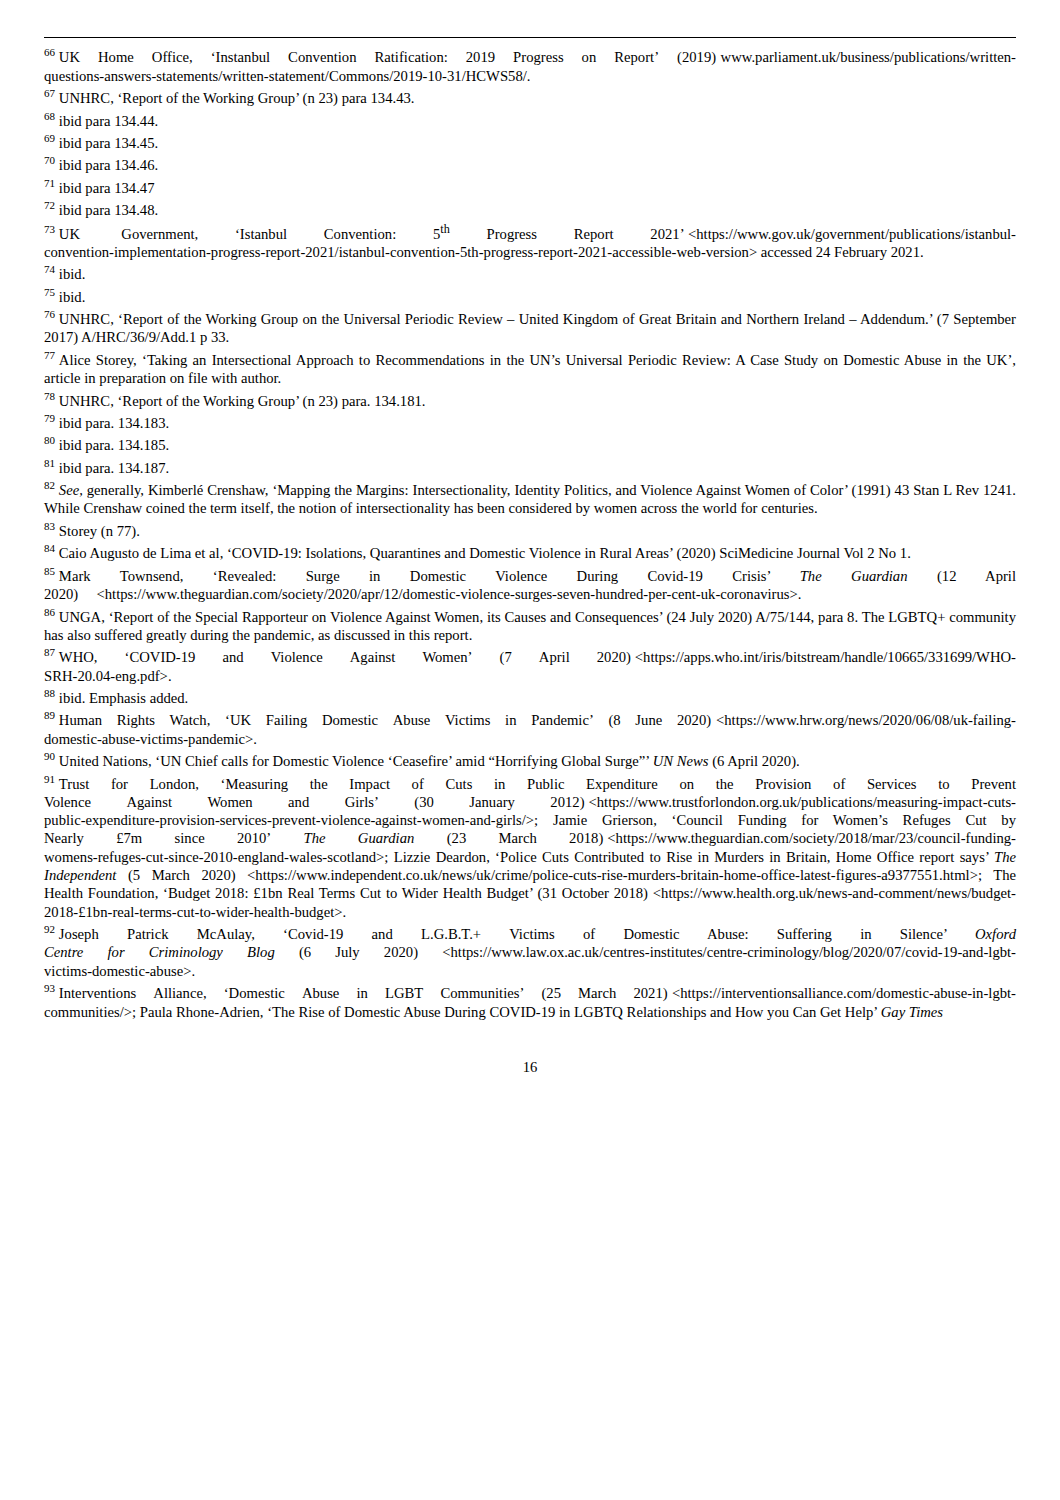66UK Home Office, ‘Instanbul Convention Ratification: 2019 Progress on Report’ (2019) www.parliament.uk/business/publications/written-questions-answers-statements/written-statement/Commons/2019-10-31/HCWS58/.
67UNHRC, ‘Report of the Working Group’ (n 23) para 134.43.
68ibid para 134.44.
69ibid para 134.45.
70ibid para 134.46.
71ibid para 134.47
72ibid para 134.48.
73UK Government, ‘Istanbul Convention: 5th Progress Report 2021’ <https://www.gov.uk/government/publications/istanbul-convention-implementation-progress-report-2021/istanbul-convention-5th-progress-report-2021-accessible-web-version> accessed 24 February 2021.
74ibid.
75ibid.
76UNHRC, ‘Report of the Working Group on the Universal Periodic Review – United Kingdom of Great Britain and Northern Ireland – Addendum.’ (7 September 2017) A/HRC/36/9/Add.1 p 33.
77Alice Storey, ‘Taking an Intersectional Approach to Recommendations in the UN’s Universal Periodic Review: A Case Study on Domestic Abuse in the UK’, article in preparation on file with author.
78UNHRC, ‘Report of the Working Group’ (n 23) para. 134.181.
79ibid para. 134.183.
80ibid para. 134.185.
81ibid para. 134.187.
82See, generally, Kimberlé Crenshaw, ‘Mapping the Margins: Intersectionality, Identity Politics, and Violence Against Women of Color’ (1991) 43 Stan L Rev 1241. While Crenshaw coined the term itself, the notion of intersectionality has been considered by women across the world for centuries.
83Storey (n 77).
84Caio Augusto de Lima et al, ‘COVID-19: Isolations, Quarantines and Domestic Violence in Rural Areas’ (2020) SciMedicine Journal Vol 2 No 1.
85Mark Townsend, ‘Revealed: Surge in Domestic Violence During Covid-19 Crisis’ The Guardian (12 April 2020) <https://www.theguardian.com/society/2020/apr/12/domestic-violence-surges-seven-hundred-per-cent-uk-coronavirus>.
86UNGA, ‘Report of the Special Rapporteur on Violence Against Women, its Causes and Consequences’ (24 July 2020) A/75/144, para 8. The LGBTQ+ community has also suffered greatly during the pandemic, as discussed in this report.
87WHO, ‘COVID-19 and Violence Against Women’ (7 April 2020) <https://apps.who.int/iris/bitstream/handle/10665/331699/WHO-SRH-20.04-eng.pdf>.
88ibid. Emphasis added.
89Human Rights Watch, ‘UK Failing Domestic Abuse Victims in Pandemic’ (8 June 2020) <https://www.hrw.org/news/2020/06/08/uk-failing-domestic-abuse-victims-pandemic>.
90United Nations, ‘UN Chief calls for Domestic Violence ‘Ceasefire’ amid “Horrifying Global Surge”’ UN News (6 April 2020).
91Trust for London, ‘Measuring the Impact of Cuts in Public Expenditure on the Provision of Services to Prevent Volence Against Women and Girls’ (30 January 2012) <https://www.trustforlondon.org.uk/publications/measuring-impact-cuts-public-expenditure-provision-services-prevent-violence-against-women-and-girls/>; Jamie Grierson, ‘Council Funding for Women’s Refuges Cut by Nearly £7m since 2010’ The Guardian (23 March 2018) <https://www.theguardian.com/society/2018/mar/23/council-funding-womens-refuges-cut-since-2010-england-wales-scotland>; Lizzie Deardon, ‘Police Cuts Contributed to Rise in Murders in Britain, Home Office report says’ The Independent (5 March 2020) <https://www.independent.co.uk/news/uk/crime/police-cuts-rise-murders-britain-home-office-latest-figures-a9377551.html>; The Health Foundation, ‘Budget 2018: £1bn Real Terms Cut to Wider Health Budget’ (31 October 2018) <https://www.health.org.uk/news-and-comment/news/budget-2018-£1bn-real-terms-cut-to-wider-health-budget>.
92Joseph Patrick McAulay, ‘Covid-19 and L.G.B.T.+ Victims of Domestic Abuse: Suffering in Silence’ Oxford Centre for Criminology Blog (6 July 2020) <https://www.law.ox.ac.uk/centres-institutes/centre-criminology/blog/2020/07/covid-19-and-lgbt-victims-domestic-abuse>.
93Interventions Alliance, ‘Domestic Abuse in LGBT Communities’ (25 March 2021) <https://interventionsalliance.com/domestic-abuse-in-lgbt-communities/>; Paula Rhone-Adrien, ‘The Rise of Domestic Abuse During COVID-19 in LGBTQ Relationships and How you Can Get Help’ Gay Times
16